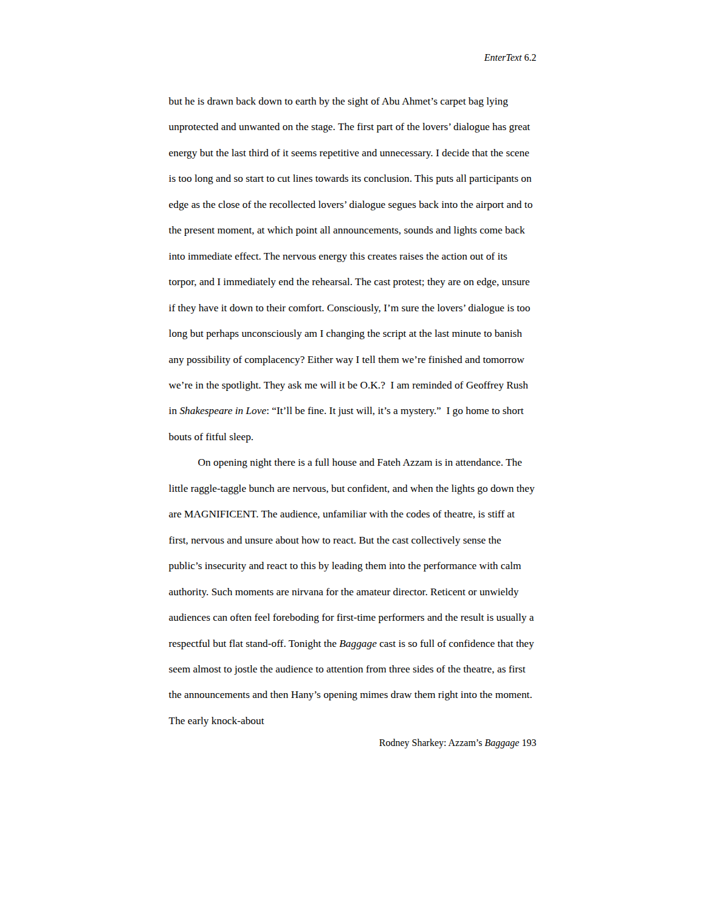EnterText 6.2
but he is drawn back down to earth by the sight of Abu Ahmet’s carpet bag lying unprotected and unwanted on the stage. The first part of the lovers’ dialogue has great energy but the last third of it seems repetitive and unnecessary. I decide that the scene is too long and so start to cut lines towards its conclusion. This puts all participants on edge as the close of the recollected lovers’ dialogue segues back into the airport and to the present moment, at which point all announcements, sounds and lights come back into immediate effect. The nervous energy this creates raises the action out of its torpor, and I immediately end the rehearsal. The cast protest; they are on edge, unsure if they have it down to their comfort. Consciously, I’m sure the lovers’ dialogue is too long but perhaps unconsciously am I changing the script at the last minute to banish any possibility of complacency? Either way I tell them we’re finished and tomorrow we’re in the spotlight. They ask me will it be O.K.? I am reminded of Geoffrey Rush in Shakespeare in Love: “It’ll be fine. It just will, it’s a mystery.” I go home to short bouts of fitful sleep.
On opening night there is a full house and Fateh Azzam is in attendance. The little raggle-taggle bunch are nervous, but confident, and when the lights go down they are MAGNIFICENT. The audience, unfamiliar with the codes of theatre, is stiff at first, nervous and unsure about how to react. But the cast collectively sense the public’s insecurity and react to this by leading them into the performance with calm authority. Such moments are nirvana for the amateur director. Reticent or unwieldy audiences can often feel foreboding for first-time performers and the result is usually a respectful but flat stand-off. Tonight the Baggage cast is so full of confidence that they seem almost to jostle the audience to attention from three sides of the theatre, as first the announcements and then Hany’s opening mimes draw them right into the moment. The early knock-about
Rodney Sharkey: Azzam’s Baggage 193